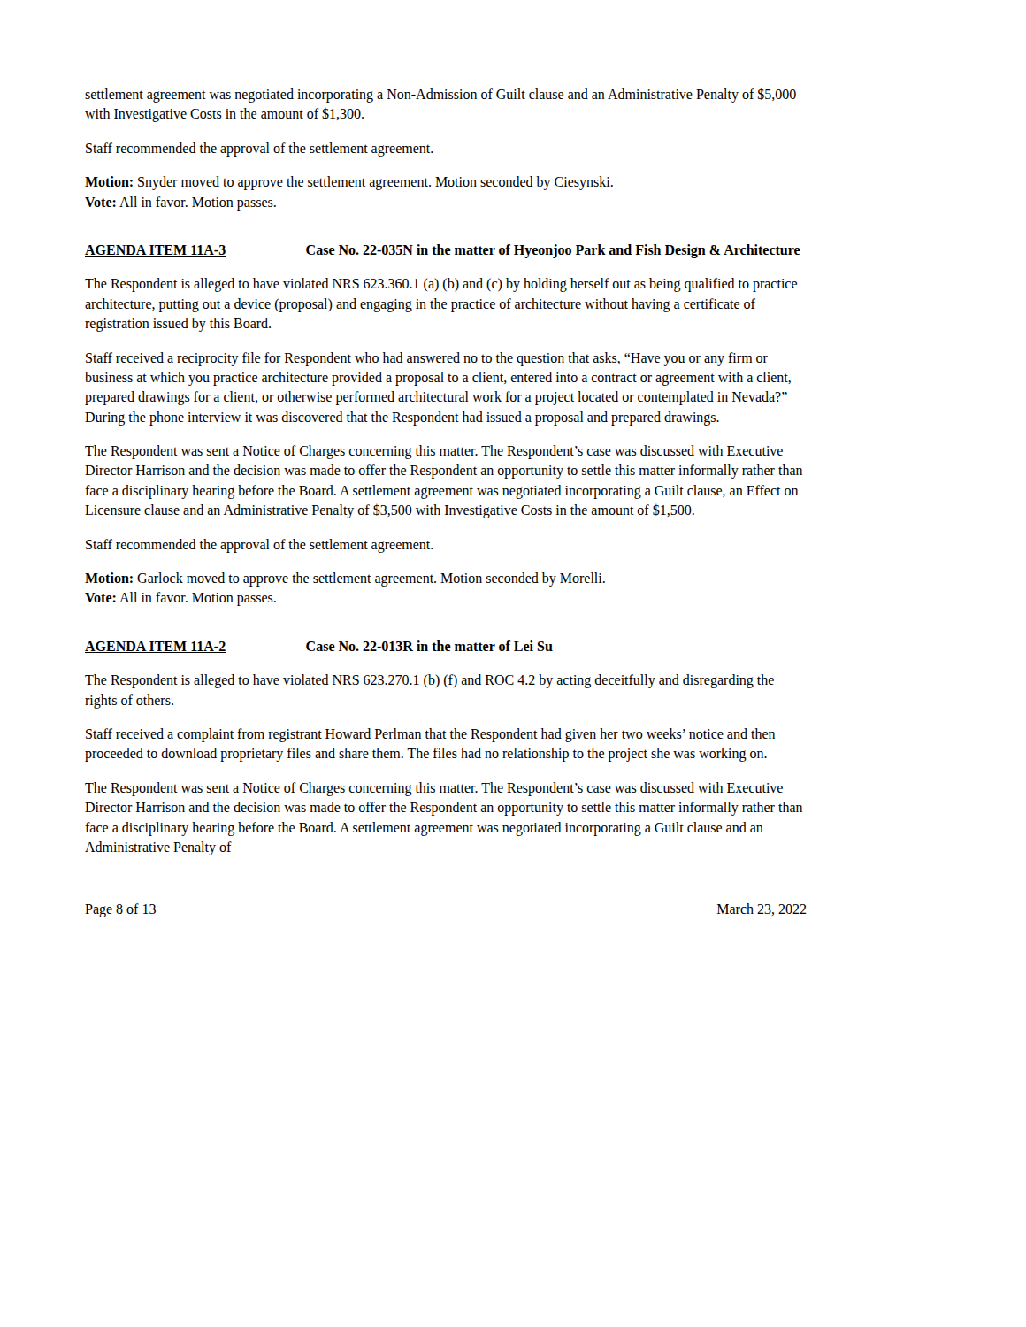settlement agreement was negotiated incorporating a Non-Admission of Guilt clause and an Administrative Penalty of $5,000 with Investigative Costs in the amount of $1,300.
Staff recommended the approval of the settlement agreement.
Motion: Snyder moved to approve the settlement agreement. Motion seconded by Ciesynski.
Vote: All in favor. Motion passes.
| AGENDA ITEM 11A-3 | Case No. 22-035N in the matter of Hyeonjoo Park and Fish Design & Architecture |
The Respondent is alleged to have violated NRS 623.360.1 (a) (b) and (c) by holding herself out as being qualified to practice architecture, putting out a device (proposal) and engaging in the practice of architecture without having a certificate of registration issued by this Board.
Staff received a reciprocity file for Respondent who had answered no to the question that asks, “Have you or any firm or business at which you practice architecture provided a proposal to a client, entered into a contract or agreement with a client, prepared drawings for a client, or otherwise performed architectural work for a project located or contemplated in Nevada?” During the phone interview it was discovered that the Respondent had issued a proposal and prepared drawings.
The Respondent was sent a Notice of Charges concerning this matter. The Respondent’s case was discussed with Executive Director Harrison and the decision was made to offer the Respondent an opportunity to settle this matter informally rather than face a disciplinary hearing before the Board. A settlement agreement was negotiated incorporating a Guilt clause, an Effect on Licensure clause and an Administrative Penalty of $3,500 with Investigative Costs in the amount of $1,500.
Staff recommended the approval of the settlement agreement.
Motion: Garlock moved to approve the settlement agreement. Motion seconded by Morelli.
Vote: All in favor. Motion passes.
| AGENDA ITEM 11A-2 | Case No. 22-013R in the matter of Lei Su |
The Respondent is alleged to have violated NRS 623.270.1 (b) (f) and ROC 4.2 by acting deceitfully and disregarding the rights of others.
Staff received a complaint from registrant Howard Perlman that the Respondent had given her two weeks’ notice and then proceeded to download proprietary files and share them. The files had no relationship to the project she was working on.
The Respondent was sent a Notice of Charges concerning this matter. The Respondent’s case was discussed with Executive Director Harrison and the decision was made to offer the Respondent an opportunity to settle this matter informally rather than face a disciplinary hearing before the Board. A settlement agreement was negotiated incorporating a Guilt clause and an Administrative Penalty of
Page 8 of 13 March 23, 2022